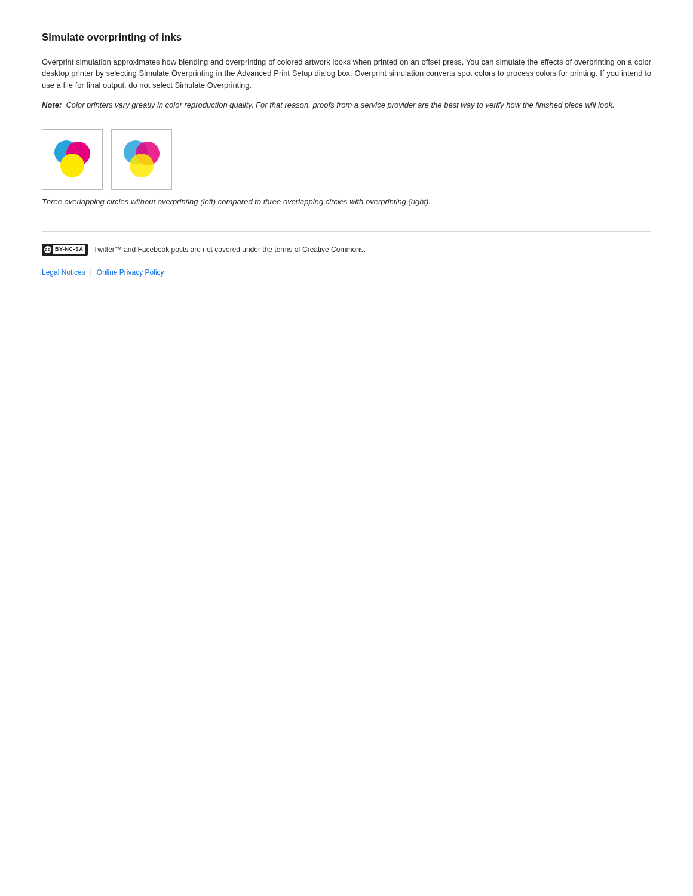Simulate overprinting of inks
Overprint simulation approximates how blending and overprinting of colored artwork looks when printed on an offset press. You can simulate the effects of overprinting on a color desktop printer by selecting Simulate Overprinting in the Advanced Print Setup dialog box. Overprint simulation converts spot colors to process colors for printing. If you intend to use a file for final output, do not select Simulate Overprinting.
Note: Color printers vary greatly in color reproduction quality. For that reason, proofs from a service provider are the best way to verify how the finished piece will look.
Three overlapping circles without overprinting (left) compared to three overlapping circles with overprinting (right).
cc BY-NC-SA Twitter™ and Facebook posts are not covered under the terms of Creative Commons.
Legal Notices|Online Privacy Policy